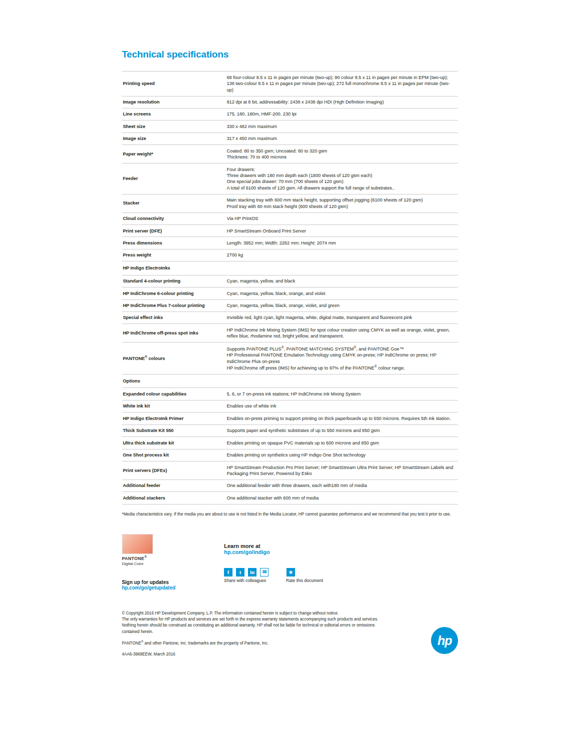Technical specifications
| Printing speed | 68 four-colour 8.5 x 11 in pages per minute (two-up); 90 colour 8.5 x 11 in pages per minute in EPM (two-up); 136 two-colour 8.5 x 11 in pages per minute (two-up); 272 full monochrome 8.5 x 11 in pages per minute (two-up) |
| Image resolution | 812 dpi at 8 bit, addressability: 2438 x 2438 dpi HDI (High Definition Imaging) |
| Line screens | 175, 180, 180m, HMF-200, 230 lpi |
| Sheet size | 330 x 482 mm maximum |
| Image size | 317 x 450 mm maximum |
| Paper weight* | Coated: 80 to 350 gsm; Uncoated: 60 to 320 gsm Thickness: 70 to 400 microns |
| Feeder | Four drawers: Three drawers with 180 mm depth each (1800 sheets of 120 gsm each) One special jobs drawer: 70 mm (700 sheets of 120 gsm) A total of 6100 sheets of 120 gsm. All drawers support the full range of substrates.. |
| Stacker | Main stacking tray with 600 mm stack height, supporting offset jogging (6100 sheets of 120 gsm) Proof tray with 60 mm stack height (600 sheets of 120 gsm) |
| Cloud connectivity | Via HP PrintOS |
| Print server (DFE) | HP SmartStream Onboard Print Server |
| Press dimensions | Length: 3952 mm; Width: 2282 mm; Height: 2074 mm |
| Press weight | 2700 kg |
| HP Indigo ElectroInks | |
| Standard 4-colour printing | Cyan, magenta, yellow, and black |
| HP IndiChrome 6-colour printing | Cyan, magenta, yellow, black, orange, and violet |
| HP IndiChrome Plus 7-colour printing | Cyan, magenta, yellow, black, orange, violet, and green |
| Special effect inks | Invisible red, light cyan, light magenta, white, digital matte, transparent and fluorescent pink |
| HP IndiChrome off-press spot inks | HP IndiChrome Ink Mixing System (IMS) for spot colour creation using CMYK as well as orange, violet, green, reflex blue, rhodamine red, bright yellow, and transparent. |
| PANTONE ® colours | Supports PANTONE PLUS ® , PANTONE MATCHING SYSTEM ® , and PANTONE Goe™ HP Professional PANTONE Emulation Technology using CMYK on-press; HP IndiChrome on press; HP IndiChrome Plus on-press HP IndiChrome off press (IMS) for achieving up to 97% of the PANTONE ® colour range. |
| Options | |
| Expanded colour capabilities | 5, 6, or 7 on-press ink stations; HP IndiChrome Ink Mixing System |
| White ink kit | Enables use of white ink |
| HP Indigo ElectroInk Primer | Enables on-press priming to support printing on thick paperboards up to 550 microns. Requires 5th ink station. |
| Thick Substrate Kit 550 | Supports paper and synthetic substrates of up to 550 microns and 850 gsm |
| Ultra thick substrate kit | Enables printing on opaque PVC materials up to 600 microns and 850 gsm |
| One Shot process kit | Enables printing on synthetics using HP Indigo One Shot technology |
| Print servers (DFEs) | HP SmartStream Production Pro Print Server; HP SmartStream Ultra Print Server; HP SmartStream Labels and Packaging Print Server, Powered by Esko |
| Additional feeder | One additional feeder with three drawers, each with180 mm of media |
| Additional stackers | One additional stacker with 600 mm of media |
*Media characteristics vary. If the media you are about to use is not listed in the Media Locator, HP cannot guarantee performance and we recommend that you test it prior to use.
PANTONE®Digital Color
Sign up for updates
hp.com/go/getupdated
Learn more at
hp.com/go/indigo
f t in ✉ ★
Share with colleagues Rate this document
© Copyright 2016 HP Development Company, L.P. The information contained herein is subject to change without notice.
The only warranties for HP products and services are set forth in the express warranty statements accompanying such products and services.
Nothing herein should be construed as constituting an additional warranty. HP shall not be liable for technical or editorial errors or omissions contained herein.
PANTONE® and other Pantone, Inc. trademarks are the property of Pantone, Inc.
4AA6-3969EEW, March 2016
hp